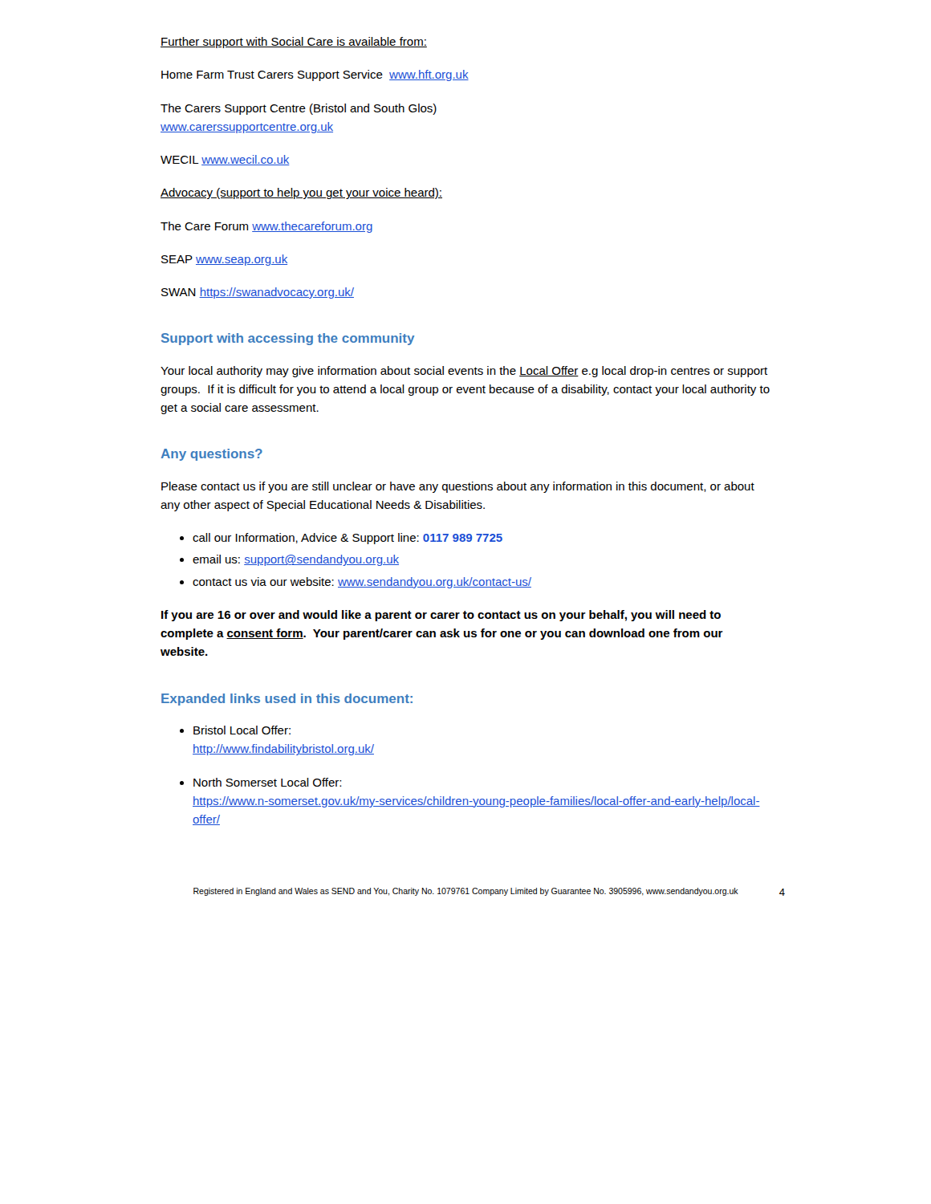Further support with Social Care is available from:
Home Farm Trust Carers Support Service www.hft.org.uk
The Carers Support Centre (Bristol and South Glos)
www.carerssupportcentre.org.uk
WECIL www.wecil.co.uk
Advocacy (support to help you get your voice heard):
The Care Forum www.thecareforum.org
SEAP www.seap.org.uk
SWAN https://swanadvocacy.org.uk/
Support with accessing the community
Your local authority may give information about social events in the Local Offer e.g local drop-in centres or support groups. If it is difficult for you to attend a local group or event because of a disability, contact your local authority to get a social care assessment.
Any questions?
Please contact us if you are still unclear or have any questions about any information in this document, or about any other aspect of Special Educational Needs & Disabilities.
call our Information, Advice & Support line: 0117 989 7725
email us: support@sendandyou.org.uk
contact us via our website: www.sendandyou.org.uk/contact-us/
If you are 16 or over and would like a parent or carer to contact us on your behalf, you will need to complete a consent form. Your parent/carer can ask us for one or you can download one from our website.
Expanded links used in this document:
Bristol Local Offer:
http://www.findabilitybristol.org.uk/
North Somerset Local Offer:
https://www.n-somerset.gov.uk/my-services/children-young-people-families/local-offer-and-early-help/local-offer/
Registered in England and Wales as SEND and You, Charity No. 1079761 Company Limited by Guarantee No. 3905996, www.sendandyou.org.uk 4